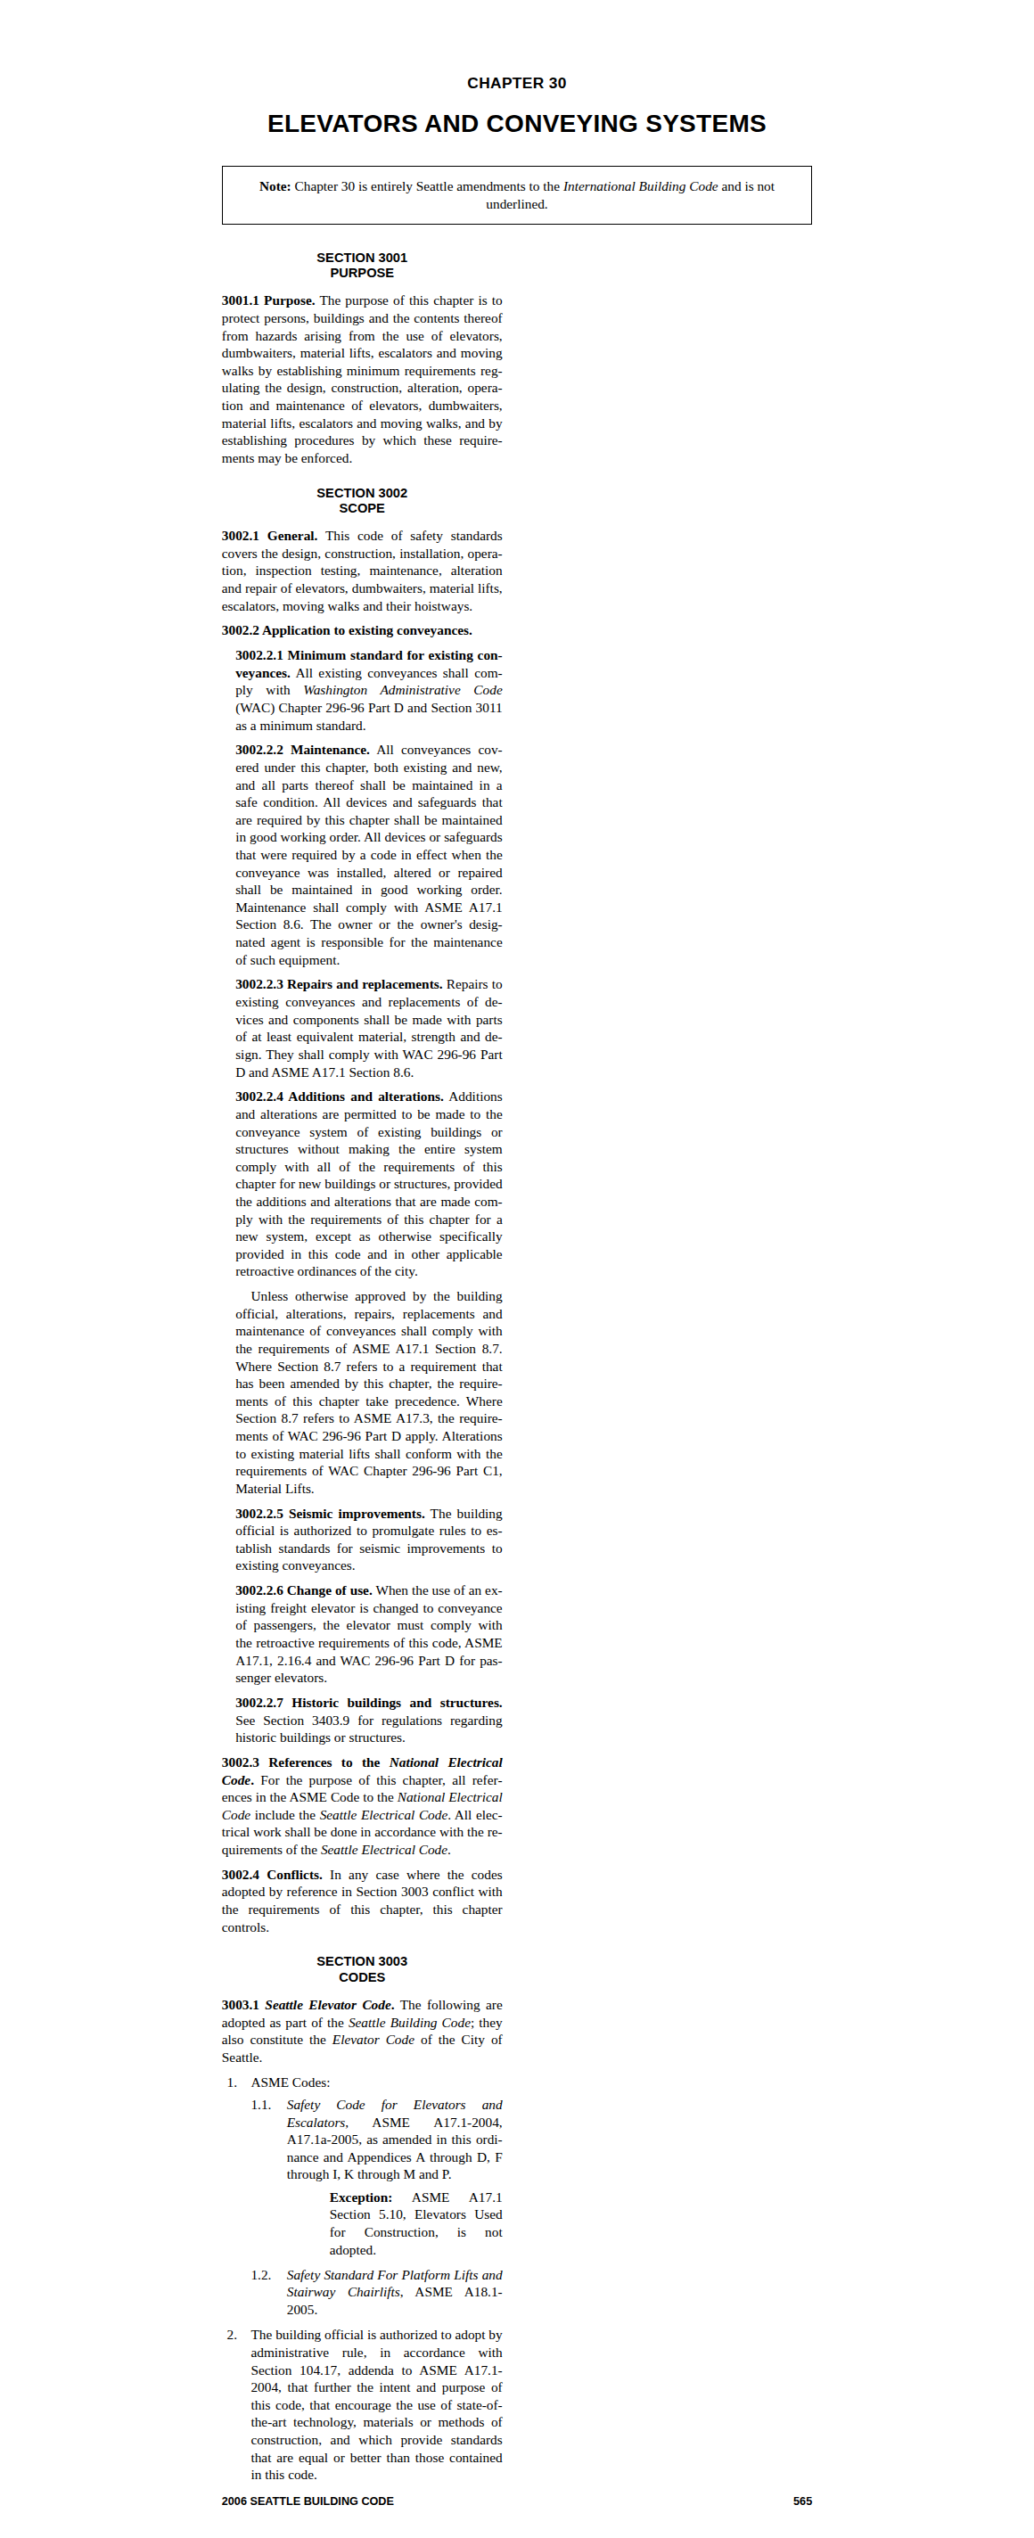CHAPTER 30
ELEVATORS AND CONVEYING SYSTEMS
Note: Chapter 30 is entirely Seattle amendments to the International Building Code and is not underlined.
SECTION 3001
PURPOSE
3001.1 Purpose. The purpose of this chapter is to protect persons, buildings and the contents thereof from hazards arising from the use of elevators, dumbwaiters, material lifts, escalators and moving walks by establishing minimum requirements regulating the design, construction, alteration, operation and maintenance of elevators, dumbwaiters, material lifts, escalators and moving walks, and by establishing procedures by which these requirements may be enforced.
SECTION 3002
SCOPE
3002.1 General. This code of safety standards covers the design, construction, installation, operation, inspection testing, maintenance, alteration and repair of elevators, dumbwaiters, material lifts, escalators, moving walks and their hoistways.
3002.2 Application to existing conveyances.
3002.2.1 Minimum standard for existing conveyances. All existing conveyances shall comply with Washington Administrative Code (WAC) Chapter 296-96 Part D and Section 3011 as a minimum standard.
3002.2.2 Maintenance. All conveyances covered under this chapter, both existing and new, and all parts thereof shall be maintained in a safe condition. All devices and safeguards that are required by this chapter shall be maintained in good working order. All devices or safeguards that were required by a code in effect when the conveyance was installed, altered or repaired shall be maintained in good working order. Maintenance shall comply with ASME A17.1 Section 8.6. The owner or the owner's designated agent is responsible for the maintenance of such equipment.
3002.2.3 Repairs and replacements. Repairs to existing conveyances and replacements of devices and components shall be made with parts of at least equivalent material, strength and design. They shall comply with WAC 296-96 Part D and ASME A17.1 Section 8.6.
3002.2.4 Additions and alterations. Additions and alterations are permitted to be made to the conveyance system of existing buildings or structures without making the entire system comply with all of the requirements of this chapter for new buildings or structures, provided the additions and alterations that are made comply with the requirements of this chapter for a new system, except as otherwise specifically provided in this code and in other applicable retroactive ordinances of the city.
Unless otherwise approved by the building official, alterations, repairs, replacements and maintenance of conveyances shall comply with the requirements of ASME A17.1 Section 8.7. Where Section 8.7 refers to a requirement that has been amended by this chapter, the requirements of this chapter take precedence. Where Section 8.7 refers to ASME A17.3, the requirements of WAC 296-96 Part D apply. Alterations to existing material lifts shall conform with the requirements of WAC Chapter 296-96 Part C1, Material Lifts.
3002.2.5 Seismic improvements. The building official is authorized to promulgate rules to establish standards for seismic improvements to existing conveyances.
3002.2.6 Change of use. When the use of an existing freight elevator is changed to conveyance of passengers, the elevator must comply with the retroactive requirements of this code, ASME A17.1, 2.16.4 and WAC 296-96 Part D for passenger elevators.
3002.2.7 Historic buildings and structures. See Section 3403.9 for regulations regarding historic buildings or structures.
3002.3 References to the National Electrical Code. For the purpose of this chapter, all references in the ASME Code to the National Electrical Code include the Seattle Electrical Code. All electrical work shall be done in accordance with the requirements of the Seattle Electrical Code.
3002.4 Conflicts. In any case where the codes adopted by reference in Section 3003 conflict with the requirements of this chapter, this chapter controls.
SECTION 3003
CODES
3003.1 Seattle Elevator Code. The following are adopted as part of the Seattle Building Code; they also constitute the Elevator Code of the City of Seattle.
1. ASME Codes:
1.1. Safety Code for Elevators and Escalators, ASME A17.1-2004, A17.1a-2005, as amended in this ordinance and Appendices A through D, F through I, K through M and P.
Exception: ASME A17.1 Section 5.10, Elevators Used for Construction, is not adopted.
1.2. Safety Standard For Platform Lifts and Stairway Chairlifts, ASME A18.1-2005.
2. The building official is authorized to adopt by administrative rule, in accordance with Section 104.17, addenda to ASME A17.1-2004, that further the intent and purpose of this code, that encourage the use of state-of-the-art technology, materials or methods of construction, and which provide standards that are equal or better than those contained in this code.
2006 SEATTLE BUILDING CODE 565